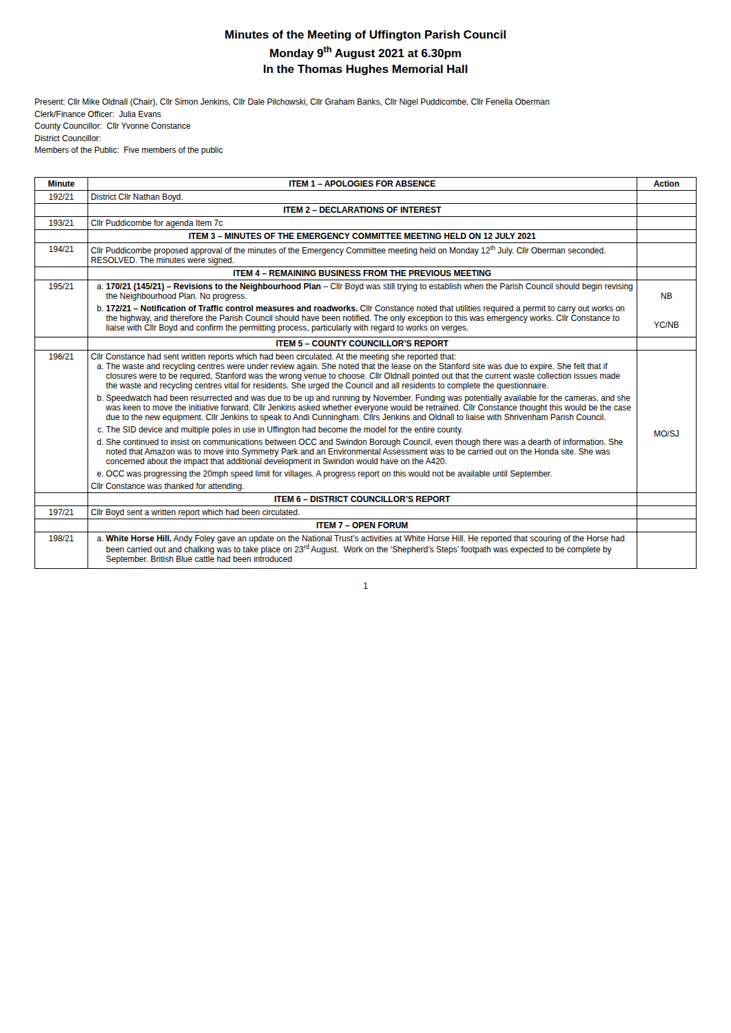Minutes of the Meeting of Uffington Parish Council
Monday 9th August 2021 at 6.30pm
In the Thomas Hughes Memorial Hall
Present: Cllr Mike Oldnall (Chair), Cllr Simon Jenkins, Cllr Dale Pilchowski, Cllr Graham Banks, Cllr Nigel Puddicombe, Cllr Fenella Oberman
Clerk/Finance Officer: Julia Evans
County Councillor: Cllr Yvonne Constance
District Councillor:
Members of the Public: Five members of the public
| Minute | ITEM 1 – APOLOGIES FOR ABSENCE | Action |
| --- | --- | --- |
| 192/21 | District Cllr Nathan Boyd. | |
| | ITEM 2 – DECLARATIONS OF INTEREST | |
| 193/21 | Cllr Puddicombe for agenda Item 7c | |
| | ITEM 3 – MINUTES OF THE EMERGENCY COMMITTEE MEETING HELD ON 12 JULY 2021 | |
| 194/21 | Cllr Puddicombe proposed approval of the minutes of the Emergency Committee meeting held on Monday 12 th July. Cllr Oberman seconded. RESOLVED. The minutes were signed. | |
| | ITEM 4 – REMAINING BUSINESS FROM THE PREVIOUS MEETING | |
| 195/21 | 170/21 (145/21) – Revisions to the Neighbourhood Plan – Cllr Boyd was still trying to establish when the Parish Council should begin revising the Neighbourhood Plan. No progress. 172/21 – Notification of Traffic control measures and roadworks. Cllr Constance noted that utilities required a permit to carry out works on the highway, and therefore the Parish Council should have been notified. The only exception to this was emergency works. Cllr Constance to liaise with Cllr Boyd and confirm the permitting process, particularly with regard to works on verges. | NB YC/NB |
| | ITEM 5 – COUNTY COUNCILLOR’S REPORT | |
| 196/21 | Cllr Constance had sent written reports which had been circulated. At the meeting she reported that: The waste and recycling centres were under review again. She noted that the lease on the Stanford site was due to expire. She felt that if closures were to be required, Stanford was the wrong venue to choose. Cllr Oldnall pointed out that the current waste collection issues made the waste and recycling centres vital for residents. She urged the Council and all residents to complete the questionnaire. Speedwatch had been resurrected and was due to be up and running by November. Funding was potentially available for the cameras, and she was keen to move the initiative forward. Cllr Jenkins asked whether everyone would be retrained. Cllr Constance thought this would be the case due to the new equipment. Cllr Jenkins to speak to Andi Cunningham. Cllrs Jenkins and Oldnall to liaise with Shrivenham Parish Council. The SID device and multiple poles in use in Uffington had become the model for the entire county. She continued to insist on communications between OCC and Swindon Borough Council, even though there was a dearth of information. She noted that Amazon was to move into Symmetry Park and an Environmental Assessment was to be carried out on the Honda site. She was concerned about the impact that additional development in Swindon would have on the A420. OCC was progressing the 20mph speed limit for villages. A progress report on this would not be available until September. Cllr Constance was thanked for attending. | MO/SJ |
| | ITEM 6 – DISTRICT COUNCILLOR’S REPORT | |
| 197/21 | Cllr Boyd sent a written report which had been circulated. | |
| | ITEM 7 – OPEN FORUM | |
| 198/21 | White Horse Hill. Andy Foley gave an update on the National Trust’s activities at White Horse Hill. He reported that scouring of the Horse had been carried out and chalking was to take place on 23 rd August. Work on the ‘Shepherd’s Steps’ footpath was expected to be complete by September. British Blue cattle had been introduced | |
1